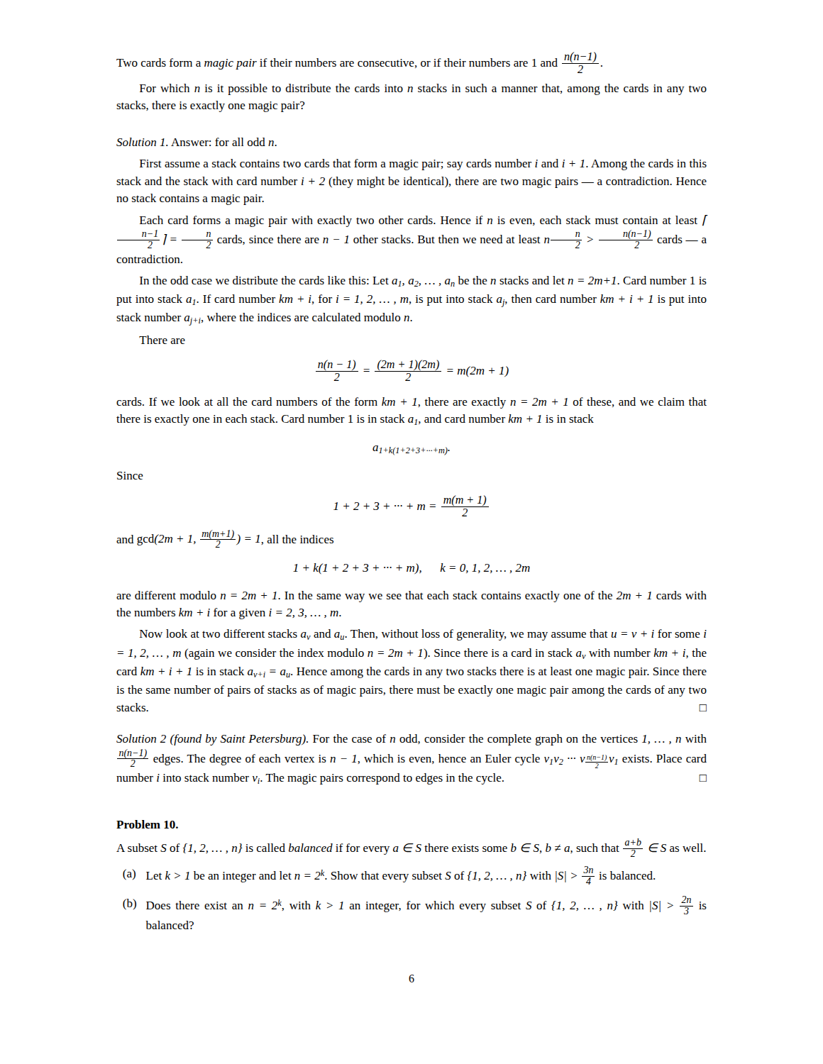Two cards form a magic pair if their numbers are consecutive, or if their numbers are 1 and n(n−1) 2.
For which n is it possible to distribute the cards into n stacks in such a manner that, among the cards in any two stacks, there is exactly one magic pair?
Solution 1. Answer: for all odd n.
First assume a stack contains two cards that form a magic pair; say cards number i and i + 1. Among the cards in this stack and the stack with card number i + 2 (they might be identical), there are two magic pairs — a contradiction. Hence no stack contains a magic pair.
Each card forms a magic pair with exactly two other cards. Hence if n is even, each stack must contain at least ⌈n−12⌉ = n 2 cards, since there are n − 1 other stacks. But then we need at least nn 2 > n(n−1) 2 cards — a contradiction.
In the odd case we distribute the cards like this: Let a1, a2, … , an be the n stacks and let n = 2m+1. Card number 1 is put into stack a1. If card number km + i, for i = 1, 2, … , m, is put into stack aj, then card number km + i + 1 is put into stack number aj+i, where the indices are calculated modulo n.
There are
n(n − 1) 2 = (2m + 1)(2m) 2 = m(2m + 1)
cards. If we look at all the card numbers of the form km + 1, there are exactly n = 2m + 1 of these, and we claim that there is exactly one in each stack. Card number 1 is in stack a1, and card number km + 1 is in stack
a1+k(1+2+3+···+m).
Since
1 + 2 + 3 + ··· + m = m(m + 1) 2
and gcd(2m + 1, m(m+1) 2) = 1, all the indices
1 + k(1 + 2 + 3 + ··· + m), k = 0, 1, 2, … , 2m
are different modulo n = 2m + 1. In the same way we see that each stack contains exactly one of the 2m + 1 cards with the numbers km + i for a given i = 2, 3, … , m.
Now look at two different stacks av and au. Then, without loss of generality, we may assume that u = v + i for some i = 1, 2, … , m (again we consider the index modulo n = 2m + 1). Since there is a card in stack av with number km + i, the card km + i + 1 is in stack av+i = au. Hence among the cards in any two stacks there is at least one magic pair. Since there is the same number of pairs of stacks as of magic pairs, there must be exactly one magic pair among the cards of any two stacks.□
Solution 2 (found by Saint Petersburg). For the case of n odd, consider the complete graph on the vertices 1, … , n with n(n−1) 2 edges. The degree of each vertex is n − 1, which is even, hence an Euler cycle v1v2 ··· vn(n−1) 2v1 exists. Place card number i into stack number vi. The magic pairs correspond to edges in the cycle.□
Problem 10.
A subset S of {1, 2, … , n} is called balanced if for every a ∈ S there exists some b ∈ S, b ≠ a, such that a+b 2 ∈ S as well.
(a) Let k > 1 be an integer and let n = 2k. Show that every subset S of {1, 2, … , n} with |S| > 3n 4 is balanced.
(b) Does there exist an n = 2k, with k > 1 an integer, for which every subset S of {1, 2, … , n} with |S| > 2n 3 is balanced?
6